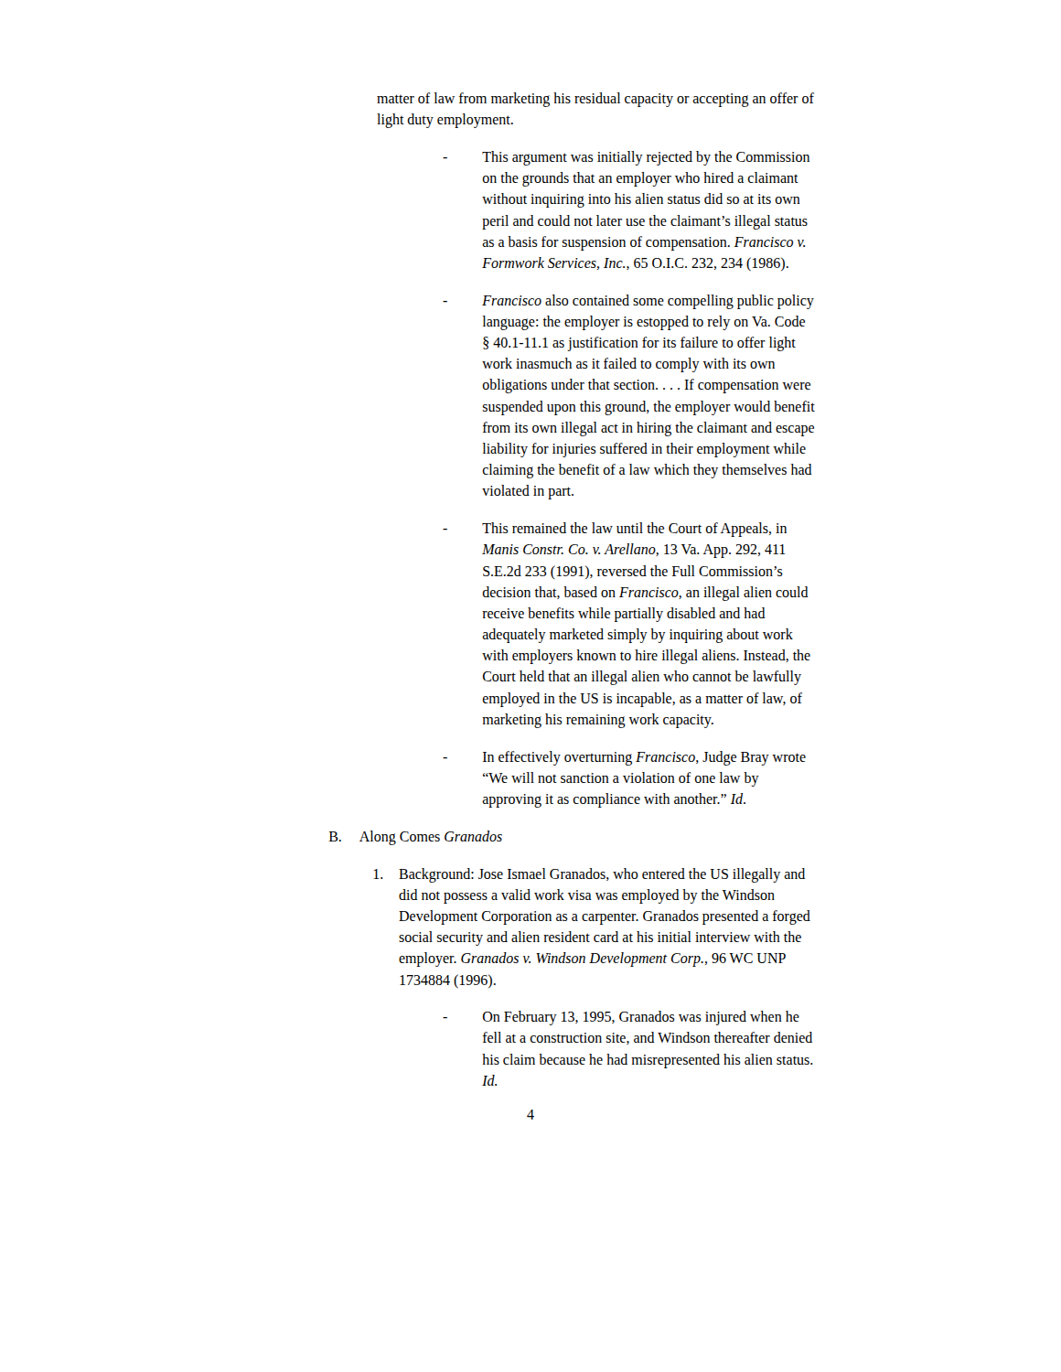matter of law from marketing his residual capacity or accepting an offer of light duty employment.
-
This argument was initially rejected by the Commission on the grounds that an employer who hired a claimant without inquiring into his alien status did so at its own peril and could not later use the claimant’s illegal status as a basis for suspension of compensation. Francisco v. Formwork Services, Inc., 65 O.I.C. 232, 234 (1986).
-
Francisco also contained some compelling public policy language: the employer is estopped to rely on Va. Code § 40.1-11.1 as justification for its failure to offer light work inasmuch as it failed to comply with its own obligations under that section. . . . If compensation were suspended upon this ground, the employer would benefit from its own illegal act in hiring the claimant and escape liability for injuries suffered in their employment while claiming the benefit of a law which they themselves had violated in part.
-
This remained the law until the Court of Appeals, in Manis Constr. Co. v. Arellano, 13 Va. App. 292, 411 S.E.2d 233 (1991), reversed the Full Commission’s decision that, based on Francisco, an illegal alien could receive benefits while partially disabled and had adequately marketed simply by inquiring about work with employers known to hire illegal aliens. Instead, the Court held that an illegal alien who cannot be lawfully employed in the US is incapable, as a matter of law, of marketing his remaining work capacity.
-
In effectively overturning Francisco, Judge Bray wrote “We will not sanction a violation of one law by approving it as compliance with another.” Id.
B.
Along Comes Granados
1.
Background: Jose Ismael Granados, who entered the US illegally and did not possess a valid work visa was employed by the Windson Development Corporation as a carpenter. Granados presented a forged social security and alien resident card at his initial interview with the employer. Granados v. Windson Development Corp., 96 WC UNP 1734884 (1996).
-
On February 13, 1995, Granados was injured when he fell at a construction site, and Windson thereafter denied his claim because he had misrepresented his alien status. Id.
4